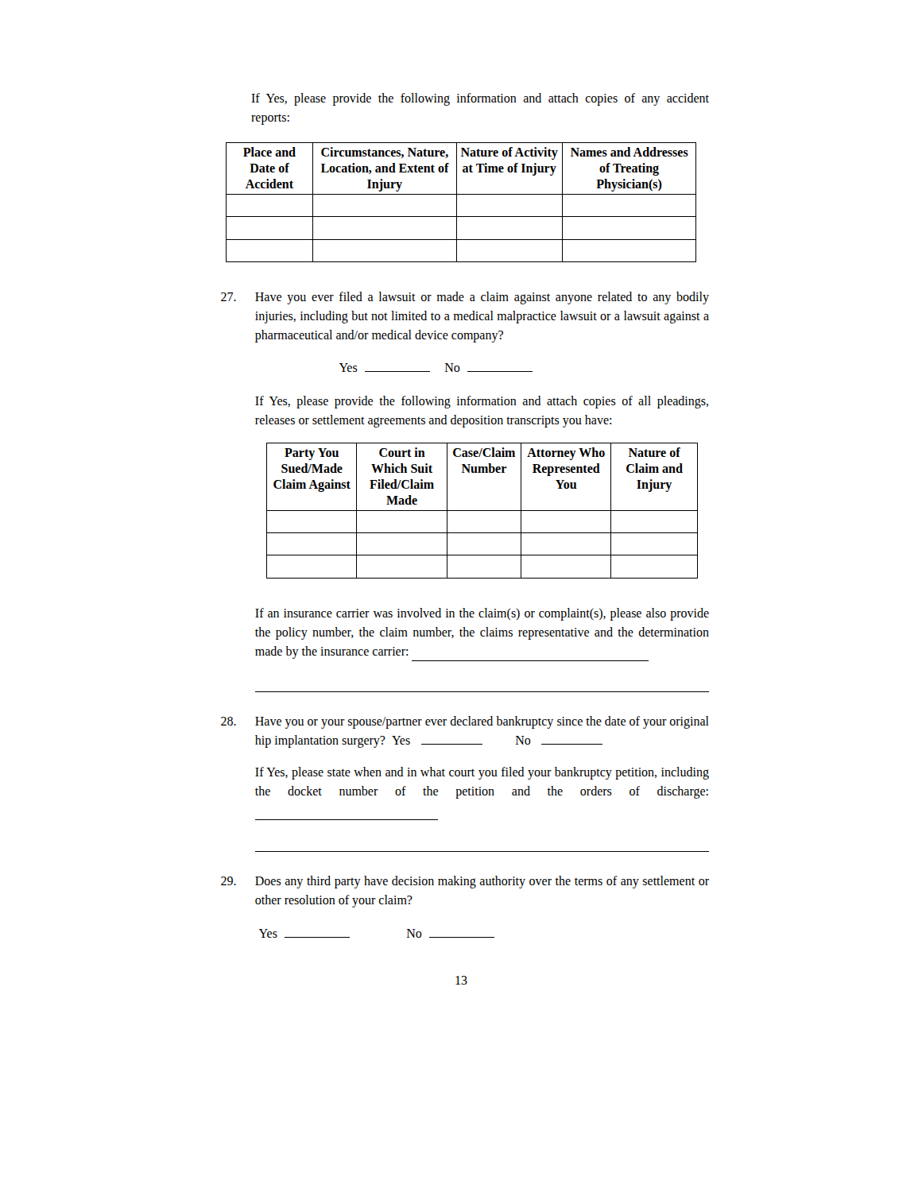If Yes, please provide the following information and attach copies of any accident reports:
| Place and Date of Accident | Circumstances, Nature, Location, and Extent of Injury | Nature of Activity at Time of Injury | Names and Addresses of Treating Physician(s) |
| --- | --- | --- | --- |
27.
Have you ever filed a lawsuit or made a claim against anyone related to any bodily injuries, including but not limited to a medical malpractice lawsuit or a lawsuit against a pharmaceutical and/or medical device company?
Yes No
If Yes, please provide the following information and attach copies of all pleadings, releases or settlement agreements and deposition transcripts you have:
| Party You Sued/Made Claim Against | Court in Which Suit Filed/Claim Made | Case/Claim Number | Attorney Who Represented You | Nature of Claim and Injury |
| --- | --- | --- | --- | --- |
If an insurance carrier was involved in the claim(s) or complaint(s), please also provide the policy number, the claim number, the claims representative and the determination made by the insurance carrier:
28.
Have you or your spouse/partner ever declared bankruptcy since the date of your original hip implantation surgery? Yes No
If Yes, please state when and in what court you filed your bankruptcy petition, including the docket number of the petition and the orders of discharge:
29.
Does any third party have decision making authority over the terms of any settlement or other resolution of your claim?
Yes No
13